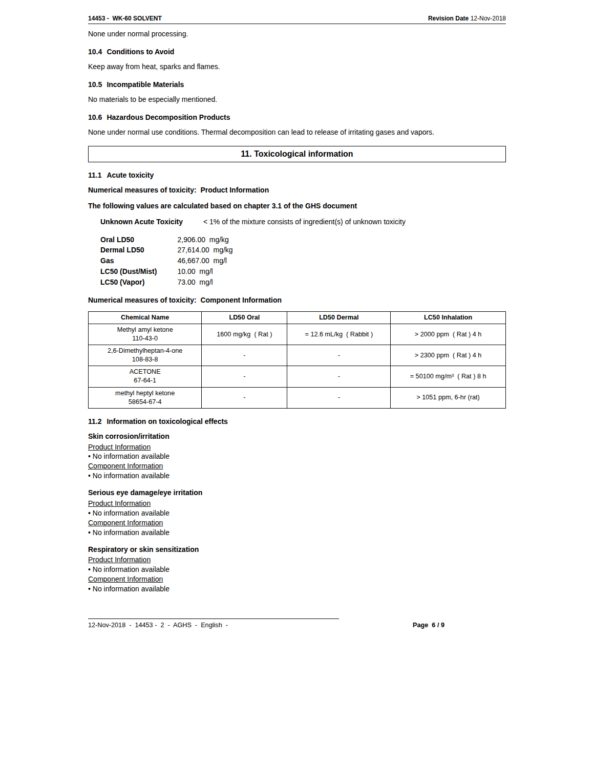14453 - WK-60 SOLVENT
Revision Date 12-Nov-2018
None under normal processing.
10.4 Conditions to Avoid
Keep away from heat, sparks and flames.
10.5 Incompatible Materials
No materials to be especially mentioned.
10.6 Hazardous Decomposition Products
None under normal use conditions. Thermal decomposition can lead to release of irritating gases and vapors.
11. Toxicological information
11.1 Acute toxicity
Numerical measures of toxicity: Product Information
The following values are calculated based on chapter 3.1 of the GHS document
| Unknown Acute Toxicity | < 1% of the mixture consists of ingredient(s) of unknown toxicity |
| Oral LD50 | 2,906.00 mg/kg |
| Dermal LD50 | 27,614.00 mg/kg |
| Gas | 46,667.00 mg/l |
| LC50 (Dust/Mist) | 10.00 mg/l |
| LC50 (Vapor) | 73.00 mg/l |
Numerical measures of toxicity: Component Information
| Chemical Name | LD50 Oral | LD50 Dermal | LC50 Inhalation |
| --- | --- | --- | --- |
| Methyl amyl ketone 110-43-0 | 1600 mg/kg ( Rat ) | = 12.6 mL/kg ( Rabbit ) | > 2000 ppm ( Rat ) 4 h |
| 2,6-Dimethylheptan-4-one 108-83-8 | - | - | > 2300 ppm ( Rat ) 4 h |
| ACETONE 67-64-1 | - | - | = 50100 mg/m³ ( Rat ) 8 h |
| methyl heptyl ketone 58654-67-4 | - | - | > 1051 ppm, 6-hr (rat) |
11.2 Information on toxicological effects
Skin corrosion/irritation
Product Information
• No information available
Component Information
• No information available
Serious eye damage/eye irritation
Product Information
• No information available
Component Information
• No information available
Respiratory or skin sensitization
Product Information
• No information available
Component Information
• No information available
12-Nov-2018 - 14453 - 2 - AGHS - English -
Page 6 / 9